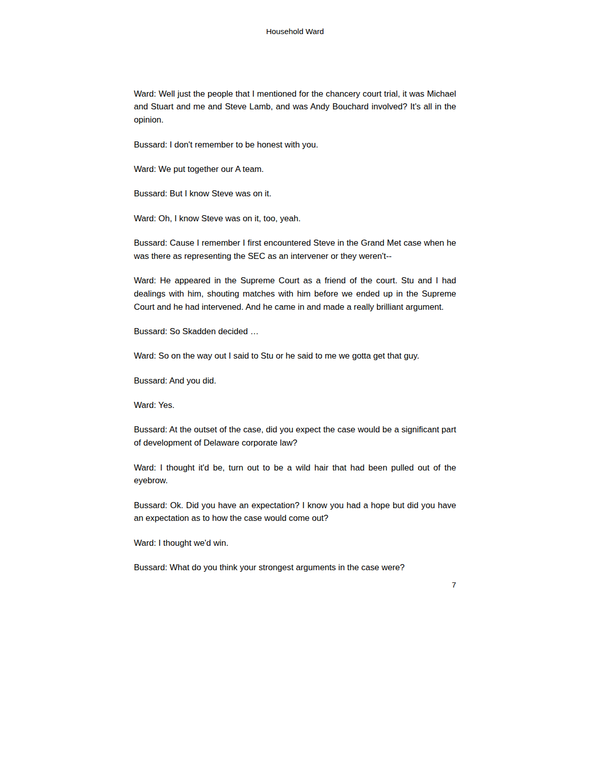Household Ward
Ward: Well just the people that I mentioned for the chancery court trial, it was Michael and Stuart and me and Steve Lamb, and was Andy Bouchard involved? It's all in the opinion.
Bussard: I don't remember to be honest with you.
Ward: We put together our A team.
Bussard: But I know Steve was on it.
Ward: Oh, I know Steve was on it, too, yeah.
Bussard: Cause I remember I first encountered Steve in the Grand Met case when he was there as representing the SEC as an intervener or they weren't--
Ward: He appeared in the Supreme Court as a friend of the court. Stu and I had dealings with him, shouting matches with him before we ended up in the Supreme Court and he had intervened. And he came in and made a really brilliant argument.
Bussard: So Skadden decided …
Ward: So on the way out I said to Stu or he said to me we gotta get that guy.
Bussard: And you did.
Ward: Yes.
Bussard: At the outset of the case, did you expect the case would be a significant part of development of Delaware corporate law?
Ward: I thought it'd be, turn out to be a wild hair that had been pulled out of the eyebrow.
Bussard: Ok. Did you have an expectation? I know you had a hope but did you have an expectation as to how the case would come out?
Ward: I thought we'd win.
Bussard: What do you think your strongest arguments in the case were?
7